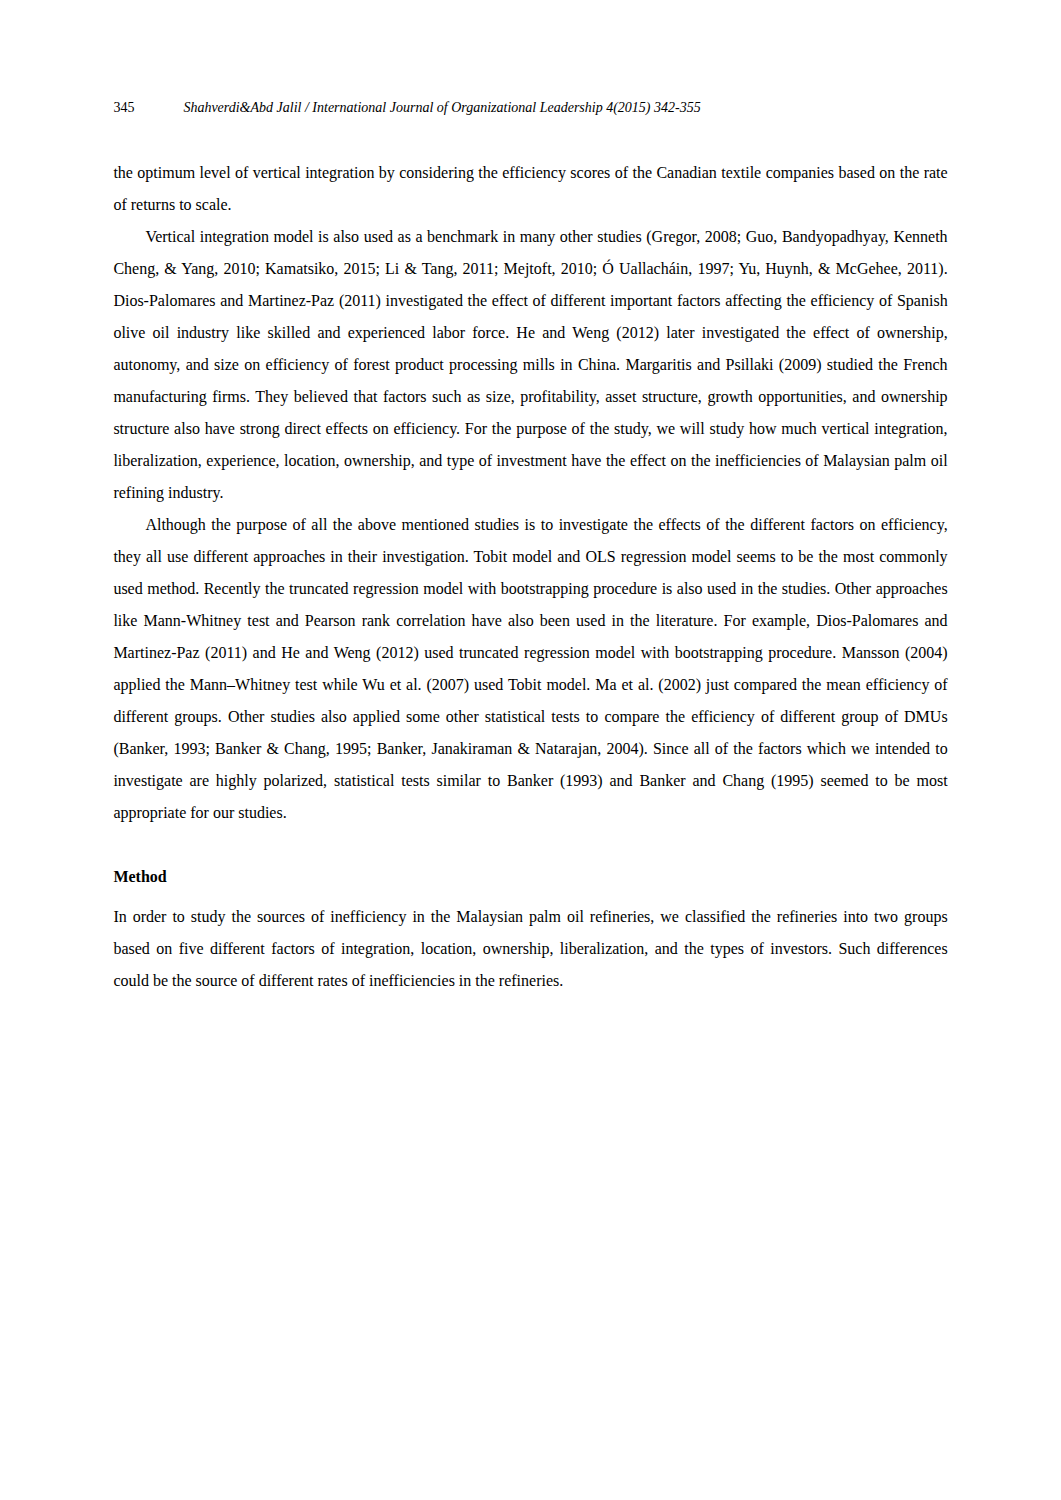345 Shahverdi&Abd Jalil / International Journal of Organizational Leadership 4(2015) 342-355
the optimum level of vertical integration by considering the efficiency scores of the Canadian textile companies based on the rate of returns to scale.
Vertical integration model is also used as a benchmark in many other studies (Gregor, 2008; Guo, Bandyopadhyay, Kenneth Cheng, & Yang, 2010; Kamatsiko, 2015; Li & Tang, 2011; Mejtoft, 2010; Ó Uallacháin, 1997; Yu, Huynh, & McGehee, 2011). Dios-Palomares and Martinez-Paz (2011) investigated the effect of different important factors affecting the efficiency of Spanish olive oil industry like skilled and experienced labor force. He and Weng (2012) later investigated the effect of ownership, autonomy, and size on efficiency of forest product processing mills in China. Margaritis and Psillaki (2009) studied the French manufacturing firms. They believed that factors such as size, profitability, asset structure, growth opportunities, and ownership structure also have strong direct effects on efficiency. For the purpose of the study, we will study how much vertical integration, liberalization, experience, location, ownership, and type of investment have the effect on the inefficiencies of Malaysian palm oil refining industry.
Although the purpose of all the above mentioned studies is to investigate the effects of the different factors on efficiency, they all use different approaches in their investigation. Tobit model and OLS regression model seems to be the most commonly used method. Recently the truncated regression model with bootstrapping procedure is also used in the studies. Other approaches like Mann-Whitney test and Pearson rank correlation have also been used in the literature. For example, Dios-Palomares and Martinez-Paz (2011) and He and Weng (2012) used truncated regression model with bootstrapping procedure. Mansson (2004) applied the Mann–Whitney test while Wu et al. (2007) used Tobit model. Ma et al. (2002) just compared the mean efficiency of different groups. Other studies also applied some other statistical tests to compare the efficiency of different group of DMUs (Banker, 1993; Banker & Chang, 1995; Banker, Janakiraman & Natarajan, 2004). Since all of the factors which we intended to investigate are highly polarized, statistical tests similar to Banker (1993) and Banker and Chang (1995) seemed to be most appropriate for our studies.
Method
In order to study the sources of inefficiency in the Malaysian palm oil refineries, we classified the refineries into two groups based on five different factors of integration, location, ownership, liberalization, and the types of investors. Such differences could be the source of different rates of inefficiencies in the refineries.